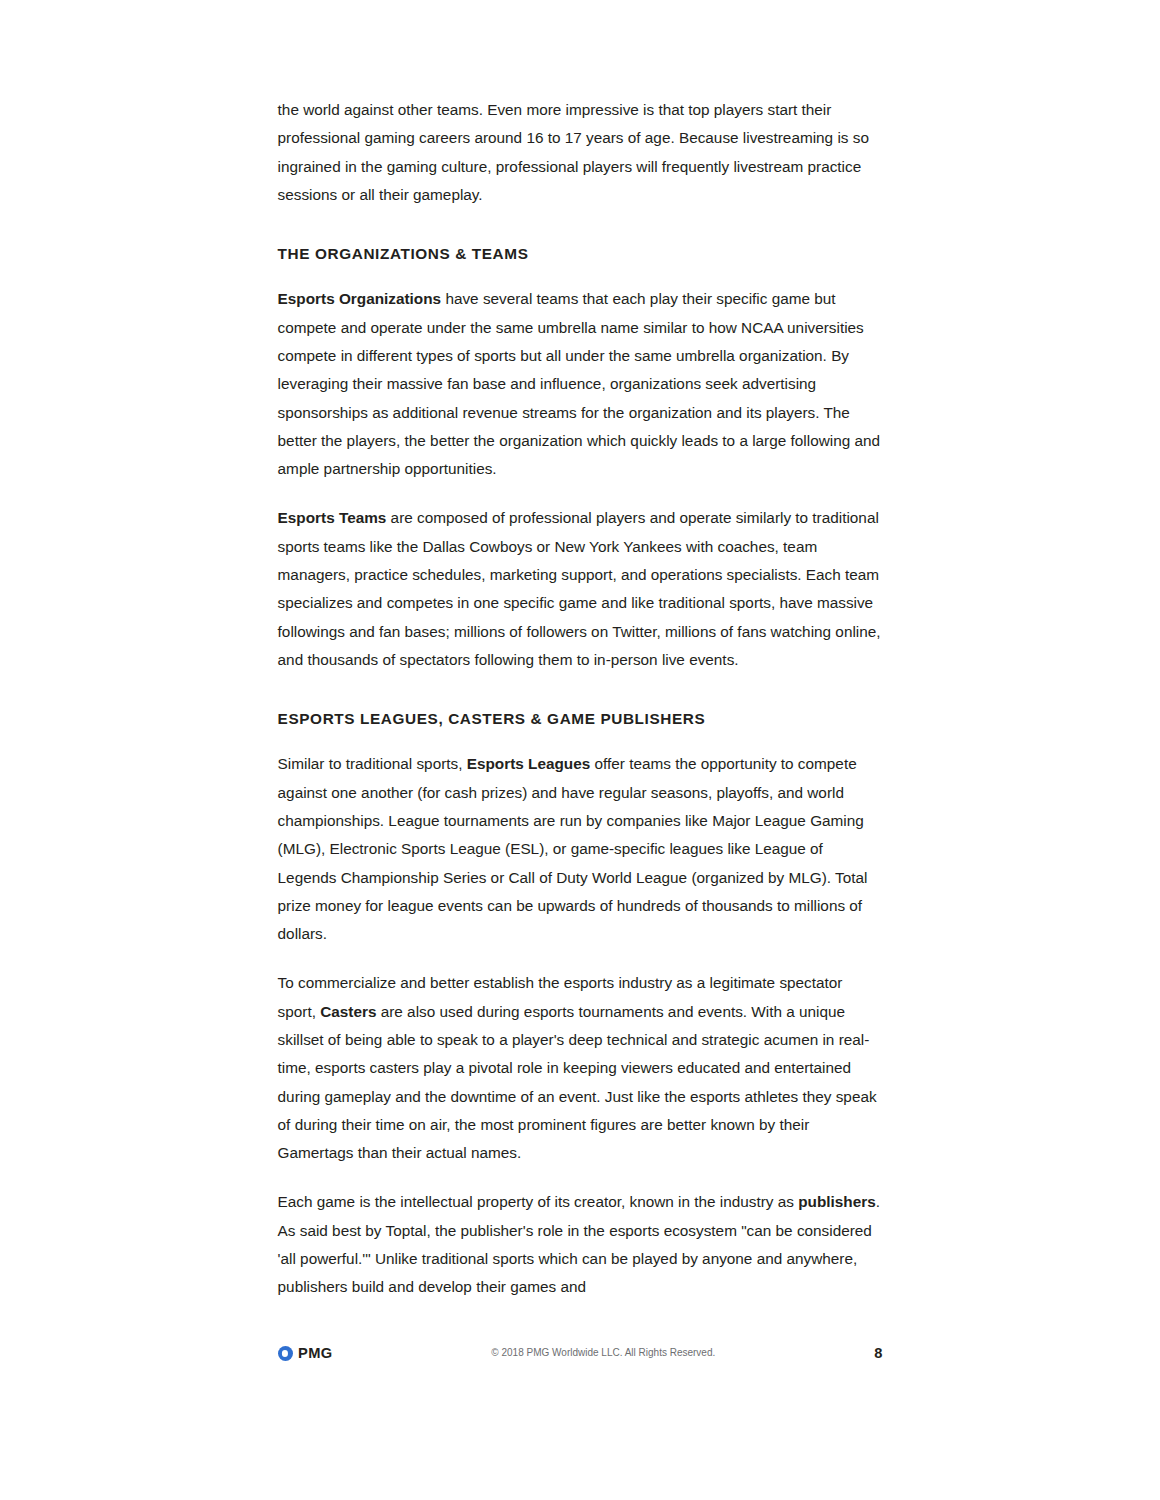the world against other teams. Even more impressive is that top players start their professional gaming careers around 16 to 17 years of age. Because livestreaming is so ingrained in the gaming culture, professional players will frequently livestream practice sessions or all their gameplay.
The Organizations & Teams
Esports Organizations have several teams that each play their specific game but compete and operate under the same umbrella name similar to how NCAA universities compete in different types of sports but all under the same umbrella organization. By leveraging their massive fan base and influence, organizations seek advertising sponsorships as additional revenue streams for the organization and its players. The better the players, the better the organization which quickly leads to a large following and ample partnership opportunities.
Esports Teams are composed of professional players and operate similarly to traditional sports teams like the Dallas Cowboys or New York Yankees with coaches, team managers, practice schedules, marketing support, and operations specialists. Each team specializes and competes in one specific game and like traditional sports, have massive followings and fan bases; millions of followers on Twitter, millions of fans watching online, and thousands of spectators following them to in-person live events.
Esports Leagues, Casters & Game Publishers
Similar to traditional sports, Esports Leagues offer teams the opportunity to compete against one another (for cash prizes) and have regular seasons, playoffs, and world championships. League tournaments are run by companies like Major League Gaming (MLG), Electronic Sports League (ESL), or game-specific leagues like League of Legends Championship Series or Call of Duty World League (organized by MLG). Total prize money for league events can be upwards of hundreds of thousands to millions of dollars.
To commercialize and better establish the esports industry as a legitimate spectator sport, Casters are also used during esports tournaments and events. With a unique skillset of being able to speak to a player's deep technical and strategic acumen in real-time, esports casters play a pivotal role in keeping viewers educated and entertained during gameplay and the downtime of an event. Just like the esports athletes they speak of during their time on air, the most prominent figures are better known by their Gamertags than their actual names.
Each game is the intellectual property of its creator, known in the industry as publishers. As said best by Toptal, the publisher's role in the esports ecosystem "can be considered 'all powerful.'" Unlike traditional sports which can be played by anyone and anywhere, publishers build and develop their games and
PMG
© 2018 PMG Worldwide LLC. All Rights Reserved.
8